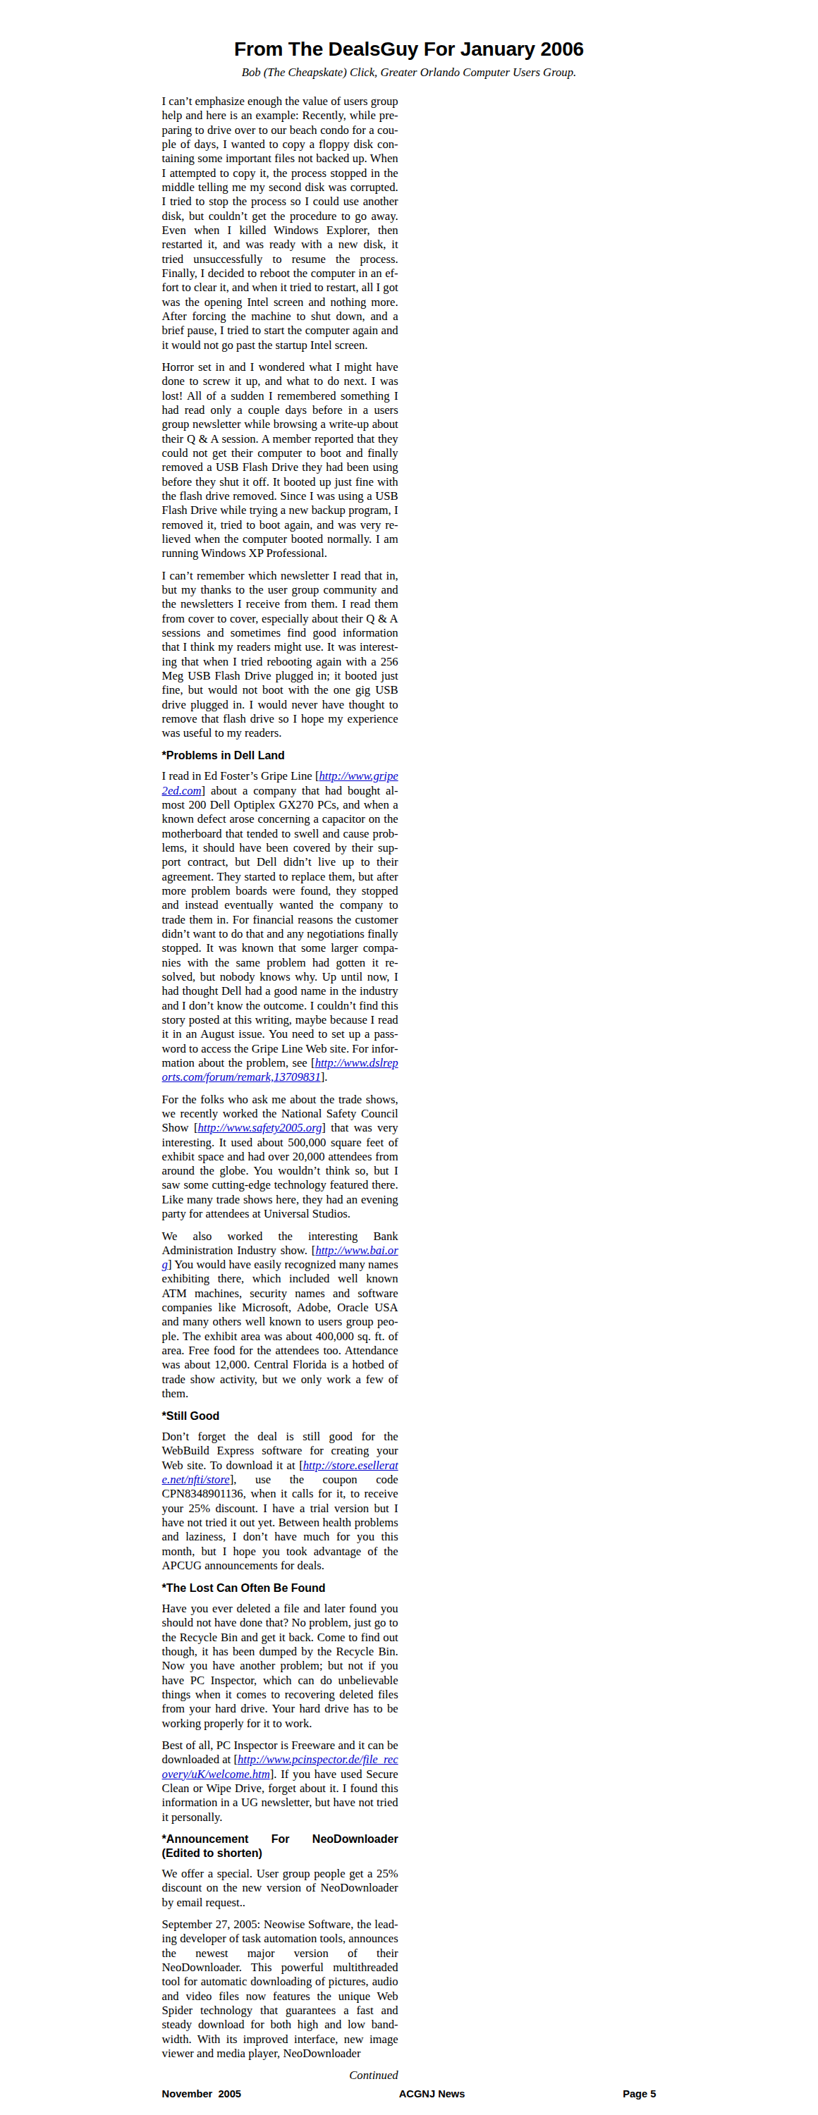From The DealsGuy For January 2006
Bob (The Cheapskate) Click, Greater Orlando Computer Users Group.
I can’t emphasize enough the value of users group help and here is an example: Recently, while preparing to drive over to our beach condo for a couple of days, I wanted to copy a floppy disk containing some important files not backed up. When I attempted to copy it, the process stopped in the middle telling me my second disk was corrupted. I tried to stop the process so I could use another disk, but couldn’t get the procedure to go away. Even when I killed Windows Explorer, then restarted it, and was ready with a new disk, it tried unsuccessfully to resume the process. Finally, I decided to reboot the computer in an effort to clear it, and when it tried to restart, all I got was the opening Intel screen and nothing more. After forcing the machine to shut down, and a brief pause, I tried to start the computer again and it would not go past the startup Intel screen.
Horror set in and I wondered what I might have done to screw it up, and what to do next. I was lost! All of a sudden I remembered something I had read only a couple days before in a users group newsletter while browsing a write-up about their Q & A session. A member reported that they could not get their computer to boot and finally removed a USB Flash Drive they had been using before they shut it off. It booted up just fine with the flash drive removed. Since I was using a USB Flash Drive while trying a new backup program, I removed it, tried to boot again, and was very relieved when the computer booted normally. I am running Windows XP Professional.
I can’t remember which newsletter I read that in, but my thanks to the user group community and the newsletters I receive from them. I read them from cover to cover, especially about their Q & A sessions and sometimes find good information that I think my readers might use. It was interesting that when I tried rebooting again with a 256 Meg USB Flash Drive plugged in; it booted just fine, but would not boot with the one gig USB drive plugged in. I would never have thought to remove that flash drive so I hope my experience was useful to my readers.
*Problems in Dell Land
I read in Ed Foster’s Gripe Line [http://www.gripe2ed.com] about a company that had bought almost 200 Dell Optiplex GX270 PCs, and when a known defect arose concerning a capacitor on the motherboard that tended to swell and cause problems, it should have been covered by their support contract, but Dell didn’t live up to their agreement. They started to replace them, but after more problem boards were found, they stopped and instead eventually wanted the company to trade them in. For financial reasons the customer didn’t want to do that and any negotiations finally stopped. It was known that some larger companies with the same problem had gotten it resolved, but nobody knows why. Up until now, I had thought Dell had a good name in the industry and I don’t know the outcome. I couldn’t find this story posted at this writing, maybe because I read it in an August issue. You need to set up a password to access the Gripe Line Web site. For information about the problem, see [http://www.dslreports.com/forum/remark,13709831].
For the folks who ask me about the trade shows, we recently worked the National Safety Council Show [http://www.safety2005.org] that was very interesting. It used about 500,000 square feet of exhibit space and had over 20,000 attendees from around the globe. You wouldn’t think so, but I saw some cutting-edge technology featured there. Like many trade shows here, they had an evening party for attendees at Universal Studios.
We also worked the interesting Bank Administration Industry show. [http://www.bai.org] You would have easily recognized many names exhibiting there, which included well known ATM machines, security names and software companies like Microsoft, Adobe, Oracle USA and many others well known to users group people. The exhibit area was about 400,000 sq. ft. of area. Free food for the attendees too. Attendance was about 12,000. Central Florida is a hotbed of trade show activity, but we only work a few of them.
*Still Good
Don’t forget the deal is still good for the WebBuild Express software for creating your Web site. To download it at [http://store.esellerate.net/nfti/store], use the coupon code CPN8348901136, when it calls for it, to receive your 25% discount. I have a trial version but I have not tried it out yet. Between health problems and laziness, I don’t have much for you this month, but I hope you took advantage of the APCUG announcements for deals.
*The Lost Can Often Be Found
Have you ever deleted a file and later found you should not have done that? No problem, just go to the Recycle Bin and get it back. Come to find out though, it has been dumped by the Recycle Bin. Now you have another problem; but not if you have PC Inspector, which can do unbelievable things when it comes to recovering deleted files from your hard drive. Your hard drive has to be working properly for it to work.
Best of all, PC Inspector is Freeware and it can be downloaded at [http://www.pcinspector.de/file_recovery/uK/welcome.htm]. If you have used Secure Clean or Wipe Drive, forget about it. I found this information in a UG newsletter, but have not tried it personally.
*Announcement For NeoDownloader (Edited to shorten)
We offer a special. User group people get a 25% discount on the new version of NeoDownloader by email request..
September 27, 2005: Neowise Software, the leading developer of task automation tools, announces the newest major version of their NeoDownloader. This powerful multithreaded tool for automatic downloading of pictures, audio and video files now features the unique Web Spider technology that guarantees a fast and steady download for both high and low bandwidth. With its improved interface, new image viewer and media player, NeoDownloader
Continued
November 2005
ACGNJ News
Page 5